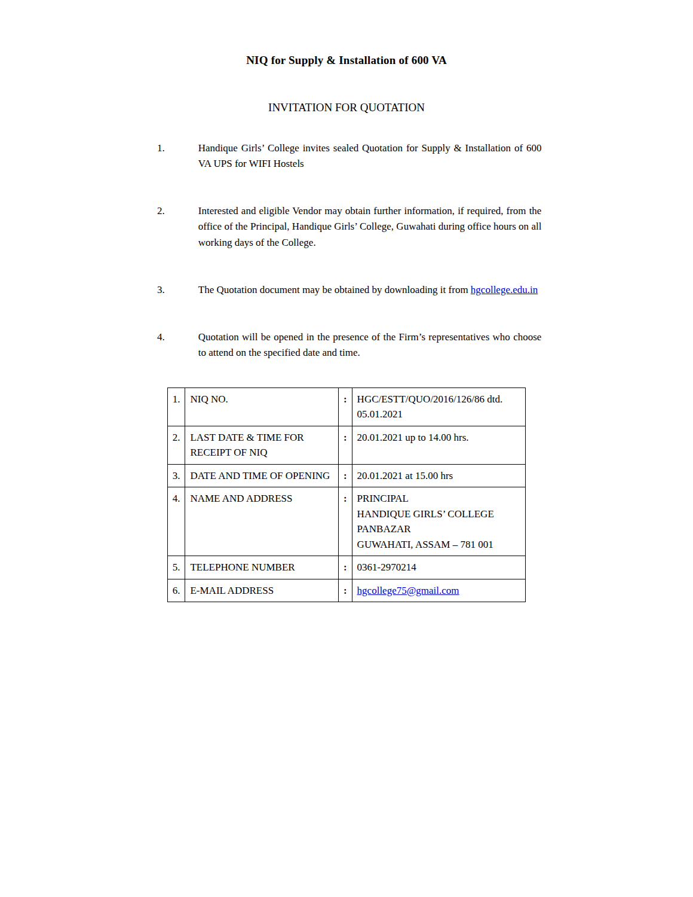NIQ for Supply & Installation of 600 VA
INVITATION FOR QUOTATION
1. Handique Girls’ College invites sealed Quotation for Supply & Installation of 600 VA UPS for WIFI Hostels
2. Interested and eligible Vendor may obtain further information, if required, from the office of the Principal, Handique Girls’ College, Guwahati during office hours on all working days of the College.
3. The Quotation document may be obtained by downloading it from hgcollege.edu.in
4. Quotation will be opened in the presence of the Firm’s representatives who choose to attend on the specified date and time.
| 1. | NIQ NO. | : | HGC/ESTT/QUO/2016/126/86 dtd. 05.01.2021 |
| 2. | LAST DATE & TIME FOR RECEIPT OF NIQ | : | 20.01.2021 up to 14.00 hrs. |
| 3. | DATE AND TIME OF OPENING | : | 20.01.2021 at 15.00 hrs |
| 4. | NAME AND ADDRESS | : | PRINCIPAL HANDIQUE GIRLS’ COLLEGE PANBAZAR GUWAHATI, ASSAM – 781 001 |
| 5. | TELEPHONE NUMBER | : | 0361-2970214 |
| 6. | E-MAIL ADDRESS | : | hgcollege75@gmail.com |